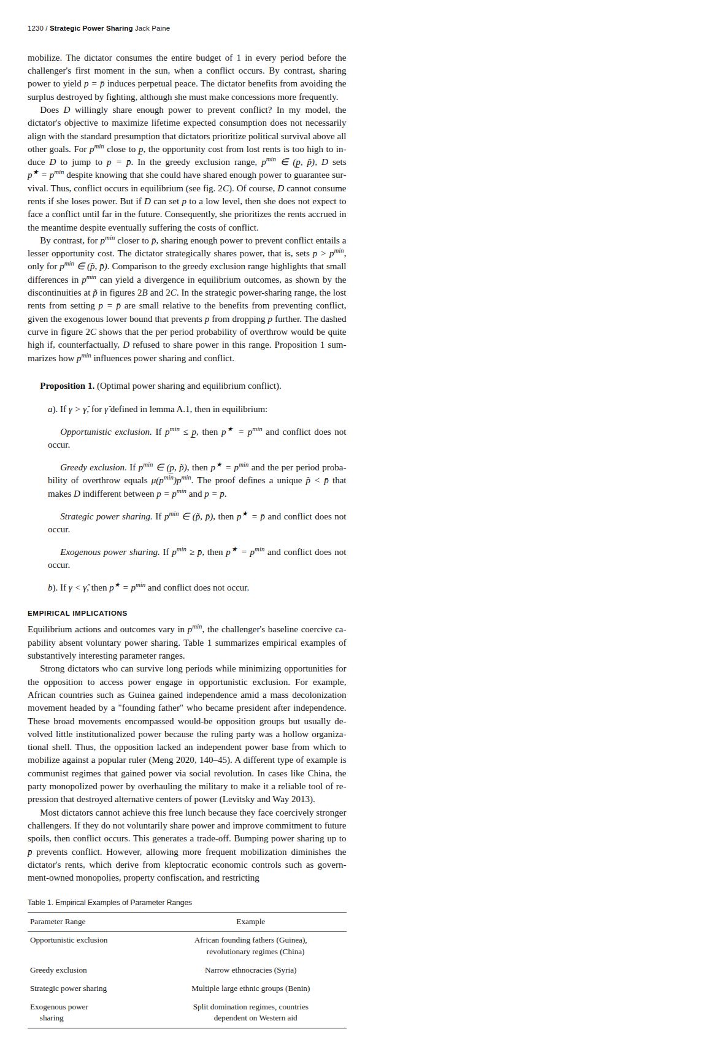1230 / Strategic Power Sharing Jack Paine
mobilize. The dictator consumes the entire budget of 1 in every period before the challenger's first moment in the sun, when a conflict occurs. By contrast, sharing power to yield p = p̄ induces perpetual peace. The dictator benefits from avoiding the surplus destroyed by fighting, although she must make concessions more frequently.
Does D willingly share enough power to prevent conflict? In my model, the dictator's objective to maximize lifetime expected consumption does not necessarily align with the standard presumption that dictators prioritize political survival above all other goals. For pmin close to p̲, the opportunity cost from lost rents is too high to induce D to jump to p = p̄. In the greedy exclusion range, pmin ∈ (p̲, p̃), D sets p★ = pmin despite knowing that she could have shared enough power to guarantee survival. Thus, conflict occurs in equilibrium (see fig. 2C). Of course, D cannot consume rents if she loses power. But if D can set p to a low level, then she does not expect to face a conflict until far in the future. Consequently, she prioritizes the rents accrued in the meantime despite eventually suffering the costs of conflict.
By contrast, for pmin closer to p̄, sharing enough power to prevent conflict entails a lesser opportunity cost. The dictator strategically shares power, that is, sets p > pmin, only for pmin ∈ (p̃, p̄). Comparison to the greedy exclusion range highlights that small differences in pmin can yield a divergence in equilibrium outcomes, as shown by the discontinuities at p̃ in figures 2B and 2C. In the strategic power-sharing range, the lost rents from setting p = p̄ are small relative to the benefits from preventing conflict, given the exogenous lower bound that prevents p from dropping p further. The dashed curve in figure 2C shows that the per period probability of overthrow would be quite high if, counterfactually, D refused to share power in this range. Proposition 1 summarizes how pmin influences power sharing and conflict.
Proposition 1. (Optimal power sharing and equilibrium conflict).
a). If γ > γ̂, for γ̂ defined in lemma A.1, then in equilibrium:
Opportunistic exclusion. If pmin ≤ p̲, then p★ = pmin and conflict does not occur.
Greedy exclusion. If pmin ∈ (p̲, p̃), then p★ = pmin and the per period probability of overthrow equals μ(pmin)pmin. The proof defines a unique p̃ < p̄ that makes D indifferent between p = pmin and p = p̄.
Strategic power sharing. If pmin ∈ (p̃, p̄), then p★ = p̄ and conflict does not occur.
Exogenous power sharing. If pmin ≥ p̄, then p★ = pmin and conflict does not occur.
b). If γ < γ̂, then p★ = pmin and conflict does not occur.
Empirical Implications
Equilibrium actions and outcomes vary in pmin, the challenger's baseline coercive capability absent voluntary power sharing. Table 1 summarizes empirical examples of substantively interesting parameter ranges.
Strong dictators who can survive long periods while minimizing opportunities for the opposition to access power engage in opportunistic exclusion. For example, African countries such as Guinea gained independence amid a mass decolonization movement headed by a "founding father" who became president after independence. These broad movements encompassed would-be opposition groups but usually devolved little institutionalized power because the ruling party was a hollow organizational shell. Thus, the opposition lacked an independent power base from which to mobilize against a popular ruler (Meng 2020, 140–45). A different type of example is communist regimes that gained power via social revolution. In cases like China, the party monopolized power by overhauling the military to make it a reliable tool of repression that destroyed alternative centers of power (Levitsky and Way 2013).
Most dictators cannot achieve this free lunch because they face coercively stronger challengers. If they do not voluntarily share power and improve commitment to future spoils, then conflict occurs. This generates a trade-off. Bumping power sharing up to p̄ prevents conflict. However, allowing more frequent mobilization diminishes the dictator's rents, which derive from kleptocratic economic controls such as government-owned monopolies, property confiscation, and restricting
Table 1. Empirical Examples of Parameter Ranges
| Parameter Range | Example |
| --- | --- |
| Opportunistic exclusion | African founding fathers (Guinea), revolutionary regimes (China) |
| Greedy exclusion | Narrow ethnocracies (Syria) |
| Strategic power sharing | Multiple large ethnic groups (Benin) |
| Exogenous power sharing | Split domination regimes, countries dependent on Western aid |